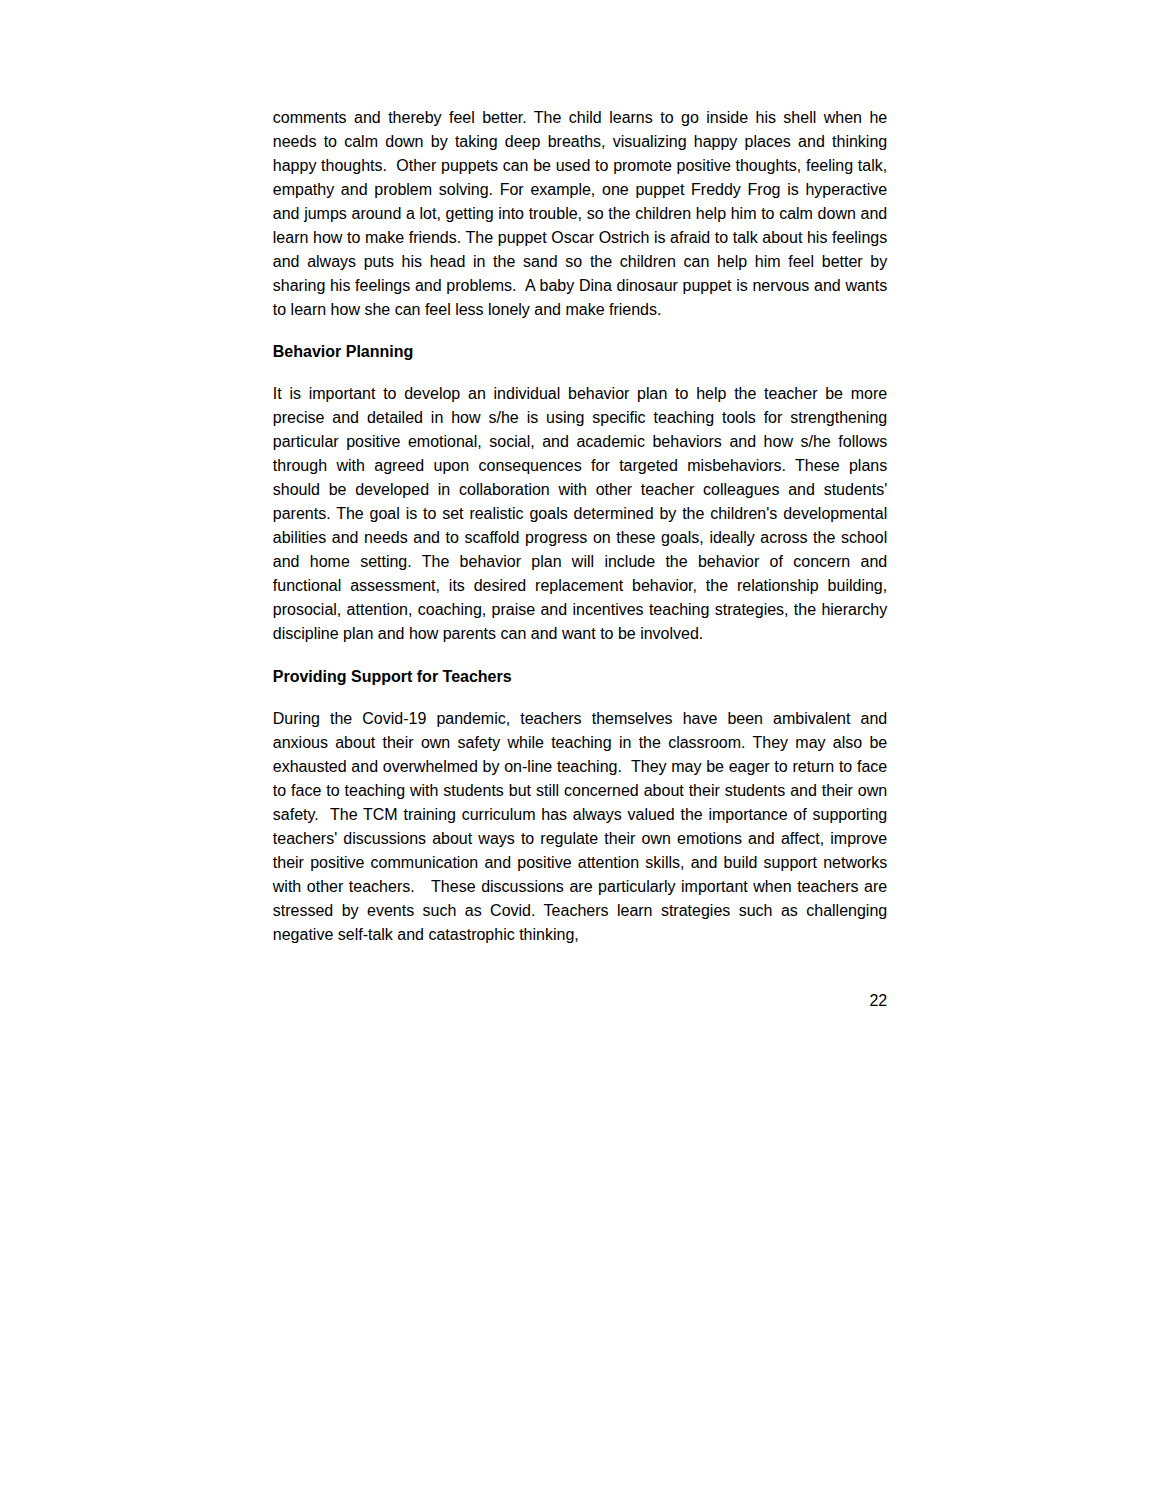comments and thereby feel better. The child learns to go inside his shell when he needs to calm down by taking deep breaths, visualizing happy places and thinking happy thoughts. Other puppets can be used to promote positive thoughts, feeling talk, empathy and problem solving. For example, one puppet Freddy Frog is hyperactive and jumps around a lot, getting into trouble, so the children help him to calm down and learn how to make friends. The puppet Oscar Ostrich is afraid to talk about his feelings and always puts his head in the sand so the children can help him feel better by sharing his feelings and problems. A baby Dina dinosaur puppet is nervous and wants to learn how she can feel less lonely and make friends.
Behavior Planning
It is important to develop an individual behavior plan to help the teacher be more precise and detailed in how s/he is using specific teaching tools for strengthening particular positive emotional, social, and academic behaviors and how s/he follows through with agreed upon consequences for targeted misbehaviors. These plans should be developed in collaboration with other teacher colleagues and students' parents. The goal is to set realistic goals determined by the children's developmental abilities and needs and to scaffold progress on these goals, ideally across the school and home setting. The behavior plan will include the behavior of concern and functional assessment, its desired replacement behavior, the relationship building, prosocial, attention, coaching, praise and incentives teaching strategies, the hierarchy discipline plan and how parents can and want to be involved.
Providing Support for Teachers
During the Covid-19 pandemic, teachers themselves have been ambivalent and anxious about their own safety while teaching in the classroom. They may also be exhausted and overwhelmed by on-line teaching. They may be eager to return to face to face to teaching with students but still concerned about their students and their own safety. The TCM training curriculum has always valued the importance of supporting teachers' discussions about ways to regulate their own emotions and affect, improve their positive communication and positive attention skills, and build support networks with other teachers. These discussions are particularly important when teachers are stressed by events such as Covid. Teachers learn strategies such as challenging negative self-talk and catastrophic thinking,
22